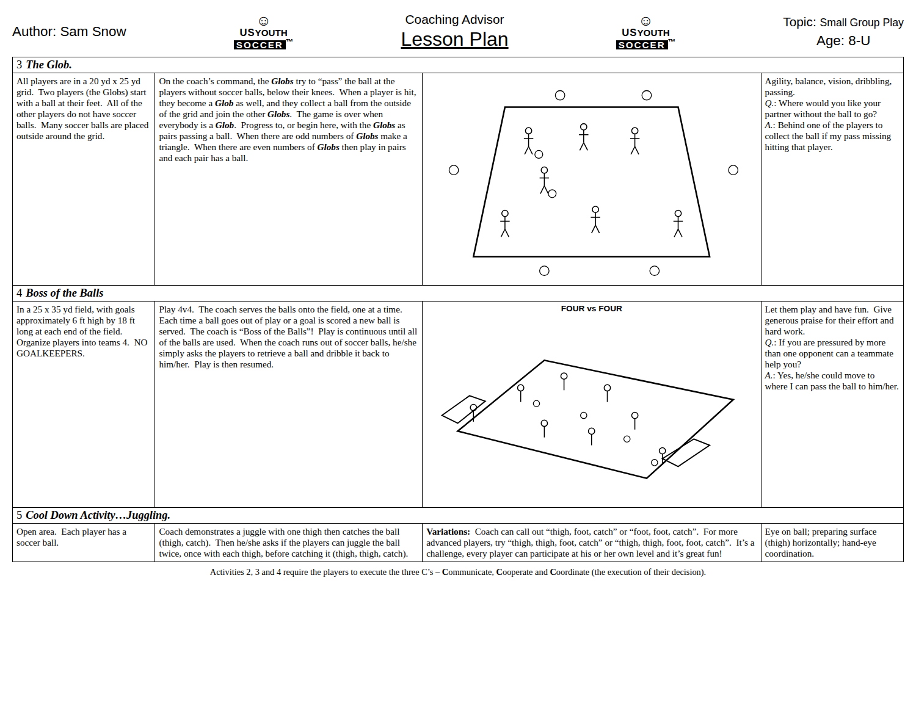Author: Sam Snow
☺ US YOUTH
SOCCER™
Coaching Advisor
Lesson Plan
☺ US YOUTH
SOCCER™
Topic: Small Group Play
Age: 8-U
| 3 The Glob. |
| All players are in a 20 yd x 25 yd grid. Two players (the Globs) start with a ball at their feet. All of the other players do not have soccer balls. Many soccer balls are placed outside around the grid. | On the coach’s command, the Globs try to “pass” the ball at the players without soccer balls, below their knees. When a player is hit, they become a Glob as well, and they collect a ball from the outside of the grid and join the other Globs . The game is over when everybody is a Glob . Progress to, or begin here, with the Globs as pairs passing a ball. When there are odd numbers of Globs make a triangle. When there are even numbers of Globs then play in pairs and each pair has a ball. | | Agility, balance, vision, dribbling, passing. Q. : Where would you like your partner without the ball to go? A. : Behind one of the players to collect the ball if my pass missing hitting that player. |
| 4 Boss of the Balls |
| In a 25 x 35 yd field, with goals approximately 6 ft high by 18 ft long at each end of the field. Organize players into teams 4. NO GOALKEEPERS. | Play 4v4. The coach serves the balls onto the field, one at a time. Each time a ball goes out of play or a goal is scored a new ball is served. The coach is “Boss of the Balls”! Play is continuous until all of the balls are used. When the coach runs out of soccer balls, he/she simply asks the players to retrieve a ball and dribble it back to him/her. Play is then resumed. | FOUR vs FOUR | Let them play and have fun. Give generous praise for their effort and hard work. Q. : If you are pressured by more than one opponent can a teammate help you? A. : Yes, he/she could move to where I can pass the ball to him/her. |
| 5 Cool Down Activity…Juggling. |
| Open area. Each player has a soccer ball. | Coach demonstrates a juggle with one thigh then catches the ball (thigh, catch). Then he/she asks if the players can juggle the ball twice, once with each thigh, before catching it (thigh, thigh, catch). | Variations: Coach can call out “thigh, foot, catch” or “foot, foot, catch”. For more advanced players, try “thigh, thigh, foot, catch” or “thigh, thigh, foot, foot, catch”. It’s a challenge, every player can participate at his or her own level and it’s great fun! | Eye on ball; preparing surface (thigh) horizontally; hand-eye coordination. |
Activities 2, 3 and 4 require the players to execute the three C’s – Communicate, Cooperate and Coordinate (the execution of their decision).